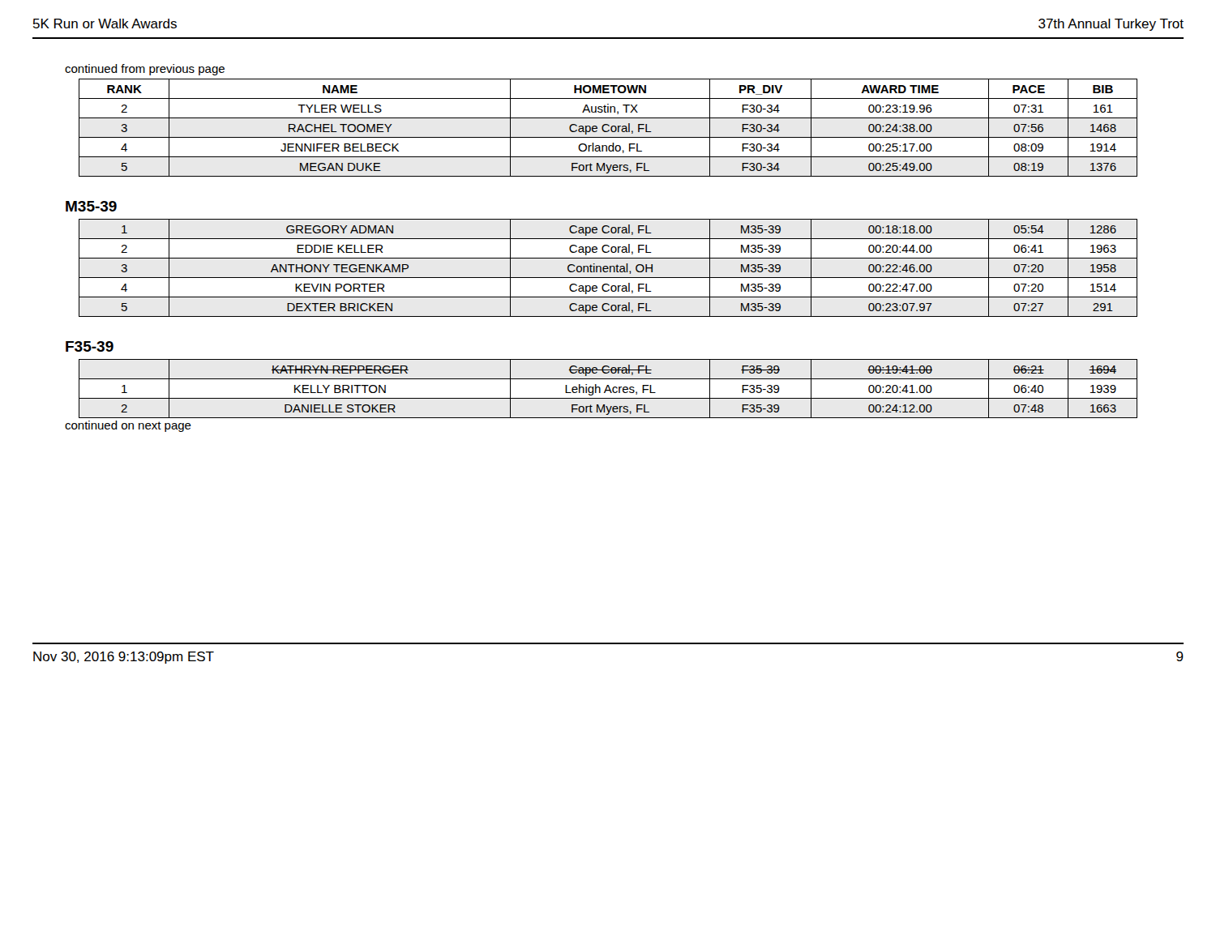5K Run or Walk Awards 37th Annual Turkey Trot
continued from previous page
| RANK | NAME | HOMETOWN | PR_DIV | AWARD TIME | PACE | BIB |
| --- | --- | --- | --- | --- | --- | --- |
| 2 | TYLER WELLS | Austin, TX | F30-34 | 00:23:19.96 | 07:31 | 161 |
| 3 | RACHEL TOOMEY | Cape Coral, FL | F30-34 | 00:24:38.00 | 07:56 | 1468 |
| 4 | JENNIFER BELBECK | Orlando, FL | F30-34 | 00:25:17.00 | 08:09 | 1914 |
| 5 | MEGAN DUKE | Fort Myers, FL | F30-34 | 00:25:49.00 | 08:19 | 1376 |
M35-39
| 1 | GREGORY ADMAN | Cape Coral, FL | M35-39 | 00:18:18.00 | 05:54 | 1286 |
| 2 | EDDIE KELLER | Cape Coral, FL | M35-39 | 00:20:44.00 | 06:41 | 1963 |
| 3 | ANTHONY TEGENKAMP | Continental, OH | M35-39 | 00:22:46.00 | 07:20 | 1958 |
| 4 | KEVIN PORTER | Cape Coral, FL | M35-39 | 00:22:47.00 | 07:20 | 1514 |
| 5 | DEXTER BRICKEN | Cape Coral, FL | M35-39 | 00:23:07.97 | 07:27 | 291 |
F35-39
| | KATHRYN REPPERGER | Cape Coral, FL | F35-39 | 00:19:41.00 | 06:21 | 1694 |
| 1 | KELLY BRITTON | Lehigh Acres, FL | F35-39 | 00:20:41.00 | 06:40 | 1939 |
| 2 | DANIELLE STOKER | Fort Myers, FL | F35-39 | 00:24:12.00 | 07:48 | 1663 |
continued on next page
Nov 30, 2016 9:13:09pm EST 9